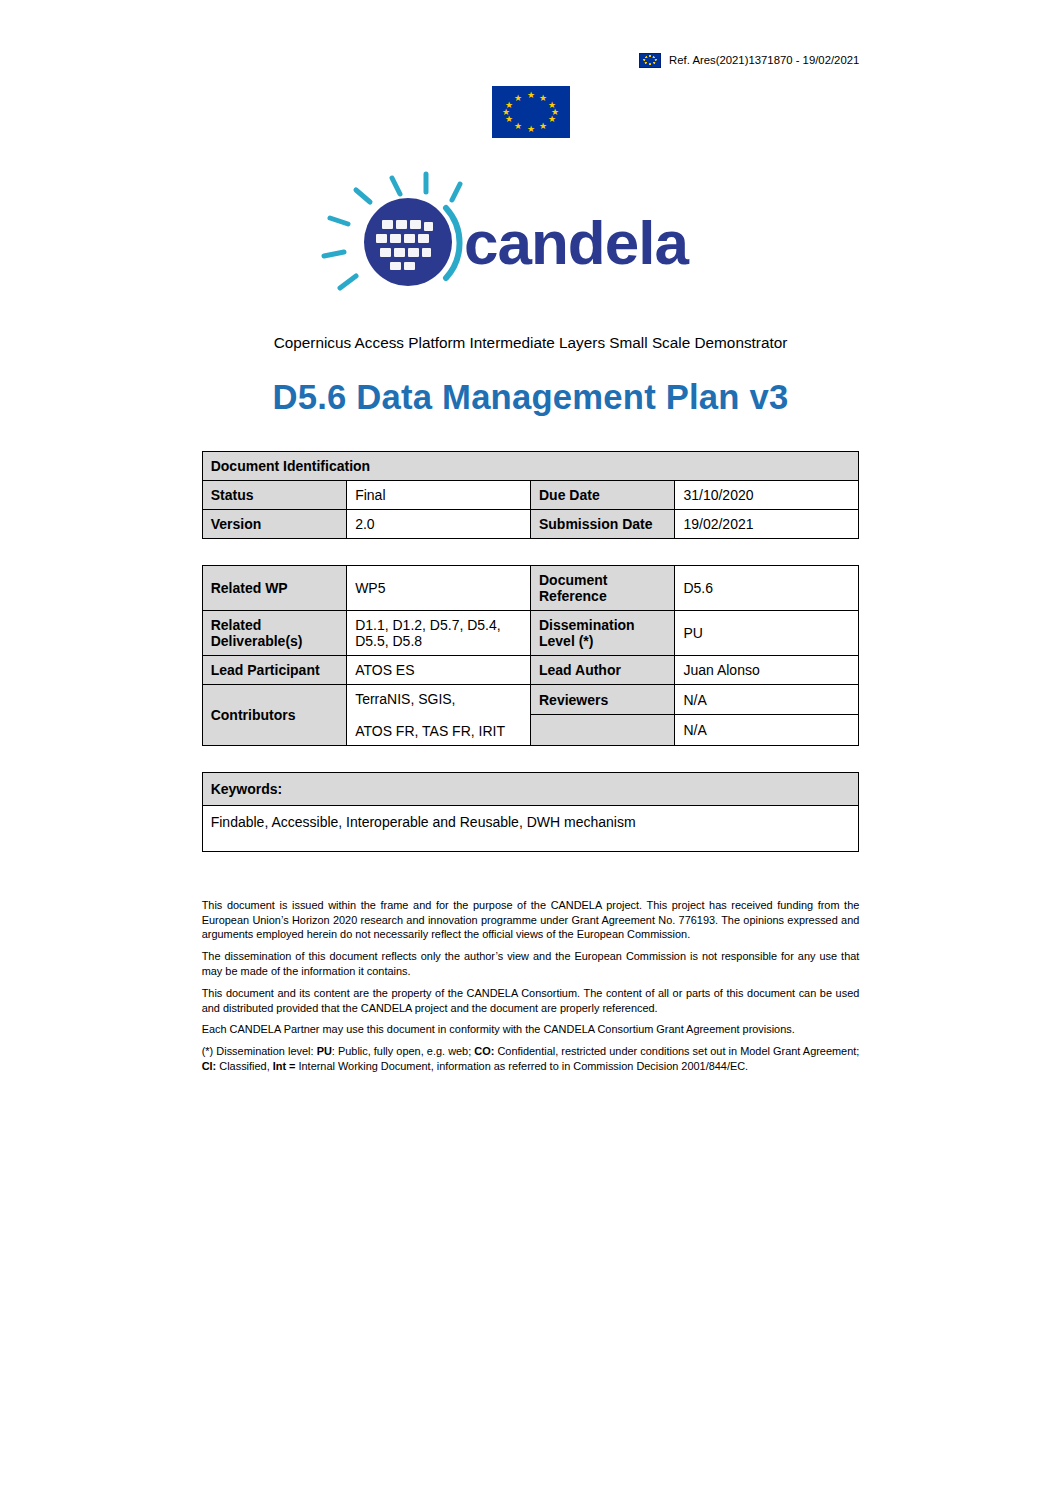Ref. Ares(2021)1371870 - 19/02/2021
candela
Copernicus Access Platform Intermediate Layers Small Scale Demonstrator
D5.6 Data Management Plan v3
| Document Identification |
| Status | Final | Due Date | 31/10/2020 |
| Version | 2.0 | Submission Date | 19/02/2021 |
| Related WP | WP5 | Document Reference | D5.6 |
| Related Deliverable(s) | D1.1, D1.2, D5.7, D5.4, D5.5, D5.8 | Dissemination Level (*) | PU |
| Lead Participant | ATOS ES | Lead Author | Juan Alonso |
| Contributors | TerraNIS, SGIS, ATOS FR, TAS FR, IRIT | Reviewers | N/A |
| | N/A |
| Keywords: |
| Findable, Accessible, Interoperable and Reusable, DWH mechanism |
This document is issued within the frame and for the purpose of the CANDELA project. This project has received funding from the European Union’s Horizon 2020 research and innovation programme under Grant Agreement No. 776193. The opinions expressed and arguments employed herein do not necessarily reflect the official views of the European Commission.
The dissemination of this document reflects only the author’s view and the European Commission is not responsible for any use that may be made of the information it contains.
This document and its content are the property of the CANDELA Consortium. The content of all or parts of this document can be used and distributed provided that the CANDELA project and the document are properly referenced.
Each CANDELA Partner may use this document in conformity with the CANDELA Consortium Grant Agreement provisions.
(*) Dissemination level: PU: Public, fully open, e.g. web; CO: Confidential, restricted under conditions set out in Model Grant Agreement; CI: Classified, Int = Internal Working Document, information as referred to in Commission Decision 2001/844/EC.